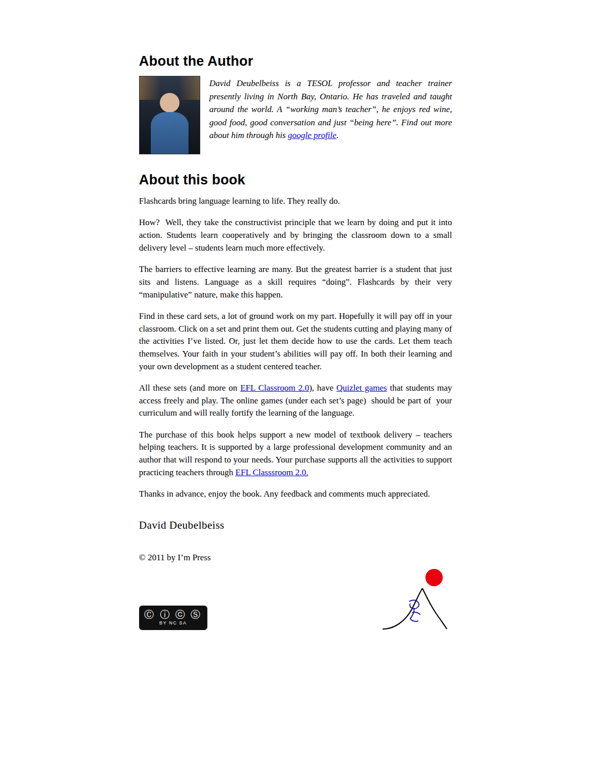About the Author
David Deubelbeiss is a TESOL professor and teacher trainer presently living in North Bay, Ontario. He has traveled and taught around the world. A “working man’s teacher”, he enjoys red wine, good food, good conversation and just “being here”. Find out more about him through his google profile.
About this book
Flashcards bring language learning to life. They really do.
How? Well, they take the constructivist principle that we learn by doing and put it into action. Students learn cooperatively and by bringing the classroom down to a small delivery level – students learn much more effectively.
The barriers to effective learning are many. But the greatest barrier is a student that just sits and listens. Language as a skill requires “doing”. Flashcards by their very “manipulative” nature, make this happen.
Find in these card sets, a lot of ground work on my part. Hopefully it will pay off in your classroom. Click on a set and print them out. Get the students cutting and playing many of the activities I’ve listed. Or, just let them decide how to use the cards. Let them teach themselves. Your faith in your student’s abilities will pay off. In both their learning and your own development as a student centered teacher.
All these sets (and more on EFL Classroom 2.0), have Quizlet games that students may access freely and play. The online games (under each set’s page) should be part of your curriculum and will really fortify the learning of the language.
The purchase of this book helps support a new model of textbook delivery – teachers helping teachers. It is supported by a large professional development community and an author that will respond to your needs. Your purchase supports all the activities to support practicing teachers through EFL Classsroom 2.0.
Thanks in advance, enjoy the book. Any feedback and comments much appreciated.
David Deubelbeiss
© 2011 by I’m Press
Ⓒ ⓘ ⓒ Ⓢ
BY NC SA